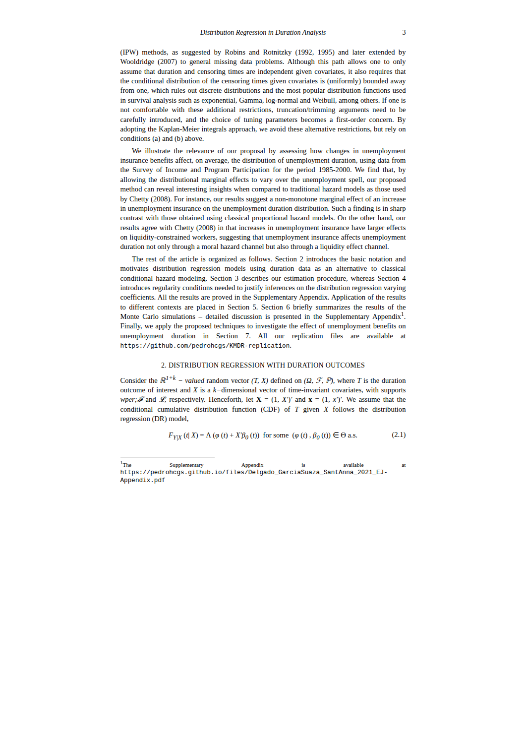Distribution Regression in Duration Analysis 3
(IPW) methods, as suggested by Robins and Rotnitzky (1992, 1995) and later extended by Wooldridge (2007) to general missing data problems. Although this path allows one to only assume that duration and censoring times are independent given covariates, it also requires that the conditional distribution of the censoring times given covariates is (uniformly) bounded away from one, which rules out discrete distributions and the most popular distribution functions used in survival analysis such as exponential, Gamma, log-normal and Weibull, among others. If one is not comfortable with these additional restrictions, truncation/trimming arguments need to be carefully introduced, and the choice of tuning parameters becomes a first-order concern. By adopting the Kaplan-Meier integrals approach, we avoid these alternative restrictions, but rely on conditions (a) and (b) above.
We illustrate the relevance of our proposal by assessing how changes in unemployment insurance benefits affect, on average, the distribution of unemployment duration, using data from the Survey of Income and Program Participation for the period 1985-2000. We find that, by allowing the distributional marginal effects to vary over the unemployment spell, our proposed method can reveal interesting insights when compared to traditional hazard models as those used by Chetty (2008). For instance, our results suggest a non-monotone marginal effect of an increase in unemployment insurance on the unemployment duration distribution. Such a finding is in sharp contrast with those obtained using classical proportional hazard models. On the other hand, our results agree with Chetty (2008) in that increases in unemployment insurance have larger effects on liquidity-constrained workers, suggesting that unemployment insurance affects unemployment duration not only through a moral hazard channel but also through a liquidity effect channel.
The rest of the article is organized as follows. Section 2 introduces the basic notation and motivates distribution regression models using duration data as an alternative to classical conditional hazard modeling. Section 3 describes our estimation procedure, whereas Section 4 introduces regularity conditions needed to justify inferences on the distribution regression varying coefficients. All the results are proved in the Supplementary Appendix. Application of the results to different contexts are placed in Section 5. Section 6 briefly summarizes the results of the Monte Carlo simulations – detailed discussion is presented in the Supplementary Appendix1. Finally, we apply the proposed techniques to investigate the effect of unemployment benefits on unemployment duration in Section 7. All our replication files are available at https://github.com/pedrohcgs/KMDR-replication.
2. DISTRIBUTION REGRESSION WITH DURATION OUTCOMES
Consider the ℝ1+k − valued random vector (T, X) defined on (Ω, ℱ, ℙ), where T is the duration outcome of interest and X is a k−dimensional vector of time-invariant covariates, with supports wper; 𝓕 and 𝓛, respectively. Henceforth, let X = (1, X′)′ and x = (1, x′)′. We assume that the conditional cumulative distribution function (CDF) of T given X follows the distribution regression (DR) model,
FY|X (t| X) = Λ (φ (t) + X′β0 (t)) for some (φ (t) , β0 (t)) ∈ Θ a.s. (2.1)
1The Supplementary Appendix is available at https://pedrohcgs.github.io/files/Delgado_GarciaSuaza_SantAnna_2021_EJ-Appendix.pdf